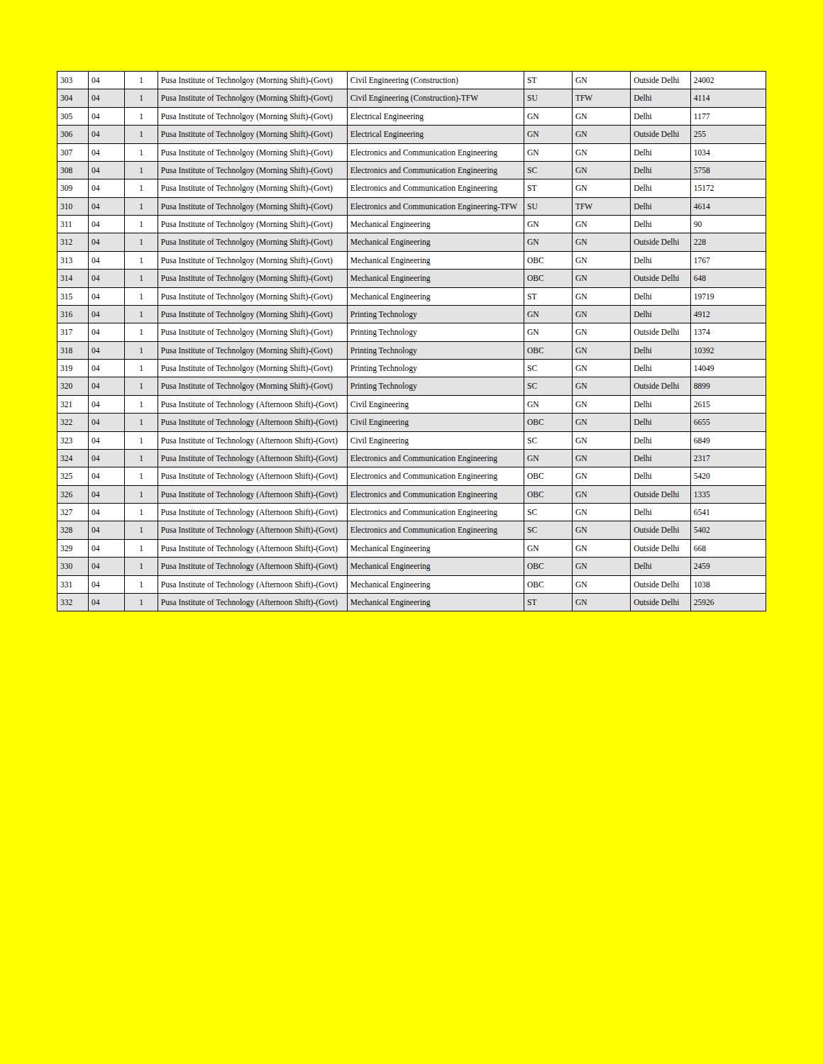| 303 | 04 | 1 | Pusa Institute of Technolgoy (Morning Shift)-(Govt) | Civil Engineering (Construction) | ST | GN | Outside Delhi | 24002 |
| 304 | 04 | 1 | Pusa Institute of Technolgoy (Morning Shift)-(Govt) | Civil Engineering (Construction)-TFW | SU | TFW | Delhi | 4114 |
| 305 | 04 | 1 | Pusa Institute of Technolgoy (Morning Shift)-(Govt) | Electrical Engineering | GN | GN | Delhi | 1177 |
| 306 | 04 | 1 | Pusa Institute of Technolgoy (Morning Shift)-(Govt) | Electrical Engineering | GN | GN | Outside Delhi | 255 |
| 307 | 04 | 1 | Pusa Institute of Technolgoy (Morning Shift)-(Govt) | Electronics and Communication Engineering | GN | GN | Delhi | 1034 |
| 308 | 04 | 1 | Pusa Institute of Technolgoy (Morning Shift)-(Govt) | Electronics and Communication Engineering | SC | GN | Delhi | 5758 |
| 309 | 04 | 1 | Pusa Institute of Technolgoy (Morning Shift)-(Govt) | Electronics and Communication Engineering | ST | GN | Delhi | 15172 |
| 310 | 04 | 1 | Pusa Institute of Technolgoy (Morning Shift)-(Govt) | Electronics and Communication Engineering-TFW | SU | TFW | Delhi | 4614 |
| 311 | 04 | 1 | Pusa Institute of Technolgoy (Morning Shift)-(Govt) | Mechanical Engineering | GN | GN | Delhi | 90 |
| 312 | 04 | 1 | Pusa Institute of Technolgoy (Morning Shift)-(Govt) | Mechanical Engineering | GN | GN | Outside Delhi | 228 |
| 313 | 04 | 1 | Pusa Institute of Technolgoy (Morning Shift)-(Govt) | Mechanical Engineering | OBC | GN | Delhi | 1767 |
| 314 | 04 | 1 | Pusa Institute of Technolgoy (Morning Shift)-(Govt) | Mechanical Engineering | OBC | GN | Outside Delhi | 648 |
| 315 | 04 | 1 | Pusa Institute of Technolgoy (Morning Shift)-(Govt) | Mechanical Engineering | ST | GN | Delhi | 19719 |
| 316 | 04 | 1 | Pusa Institute of Technolgoy (Morning Shift)-(Govt) | Printing Technology | GN | GN | Delhi | 4912 |
| 317 | 04 | 1 | Pusa Institute of Technolgoy (Morning Shift)-(Govt) | Printing Technology | GN | GN | Outside Delhi | 1374 |
| 318 | 04 | 1 | Pusa Institute of Technolgoy (Morning Shift)-(Govt) | Printing Technology | OBC | GN | Delhi | 10392 |
| 319 | 04 | 1 | Pusa Institute of Technolgoy (Morning Shift)-(Govt) | Printing Technology | SC | GN | Delhi | 14049 |
| 320 | 04 | 1 | Pusa Institute of Technolgoy (Morning Shift)-(Govt) | Printing Technology | SC | GN | Outside Delhi | 8899 |
| 321 | 04 | 1 | Pusa Institute of Technology (Afternoon Shift)-(Govt) | Civil Engineering | GN | GN | Delhi | 2615 |
| 322 | 04 | 1 | Pusa Institute of Technology (Afternoon Shift)-(Govt) | Civil Engineering | OBC | GN | Delhi | 6655 |
| 323 | 04 | 1 | Pusa Institute of Technology (Afternoon Shift)-(Govt) | Civil Engineering | SC | GN | Delhi | 6849 |
| 324 | 04 | 1 | Pusa Institute of Technology (Afternoon Shift)-(Govt) | Electronics and Communication Engineering | GN | GN | Delhi | 2317 |
| 325 | 04 | 1 | Pusa Institute of Technology (Afternoon Shift)-(Govt) | Electronics and Communication Engineering | OBC | GN | Delhi | 5420 |
| 326 | 04 | 1 | Pusa Institute of Technology (Afternoon Shift)-(Govt) | Electronics and Communication Engineering | OBC | GN | Outside Delhi | 1335 |
| 327 | 04 | 1 | Pusa Institute of Technology (Afternoon Shift)-(Govt) | Electronics and Communication Engineering | SC | GN | Delhi | 6541 |
| 328 | 04 | 1 | Pusa Institute of Technology (Afternoon Shift)-(Govt) | Electronics and Communication Engineering | SC | GN | Outside Delhi | 5402 |
| 329 | 04 | 1 | Pusa Institute of Technology (Afternoon Shift)-(Govt) | Mechanical Engineering | GN | GN | Outside Delhi | 668 |
| 330 | 04 | 1 | Pusa Institute of Technology (Afternoon Shift)-(Govt) | Mechanical Engineering | OBC | GN | Delhi | 2459 |
| 331 | 04 | 1 | Pusa Institute of Technology (Afternoon Shift)-(Govt) | Mechanical Engineering | OBC | GN | Outside Delhi | 1038 |
| 332 | 04 | 1 | Pusa Institute of Technology (Afternoon Shift)-(Govt) | Mechanical Engineering | ST | GN | Outside Delhi | 25926 |